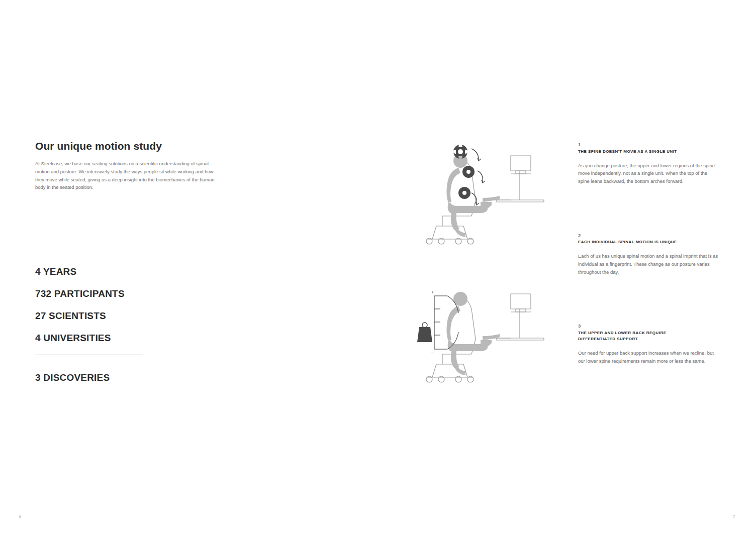Our unique motion study
At Steelcase, we base our seating solutions on a scientific understanding of spinal motion and posture. We intensively study the ways people sit while working and how they move while seated, giving us a deep insight into the biomechanics of the human body in the seated position.
4 YEARS
732 PARTICIPANTS
27 SCIENTISTS
4 UNIVERSITIES
3 DISCOVERIES
6
+ -
1
The spine doesn’t move as a single unit
As you change posture, the upper and lower regions of the spine move independently, not as a single unit. When the top of the spine leans backward, the bottom arches forward.
2
Each individual spinal motion is unique
Each of us has unique spinal motion and a spinal imprint that is as individual as a fingerprint. These change as our posture varies throughout the day.
3
The upper and lower back require
differentiated support
Our need for upper back support increases when we recline, but our lower spine requirements remain more or less the same.
7